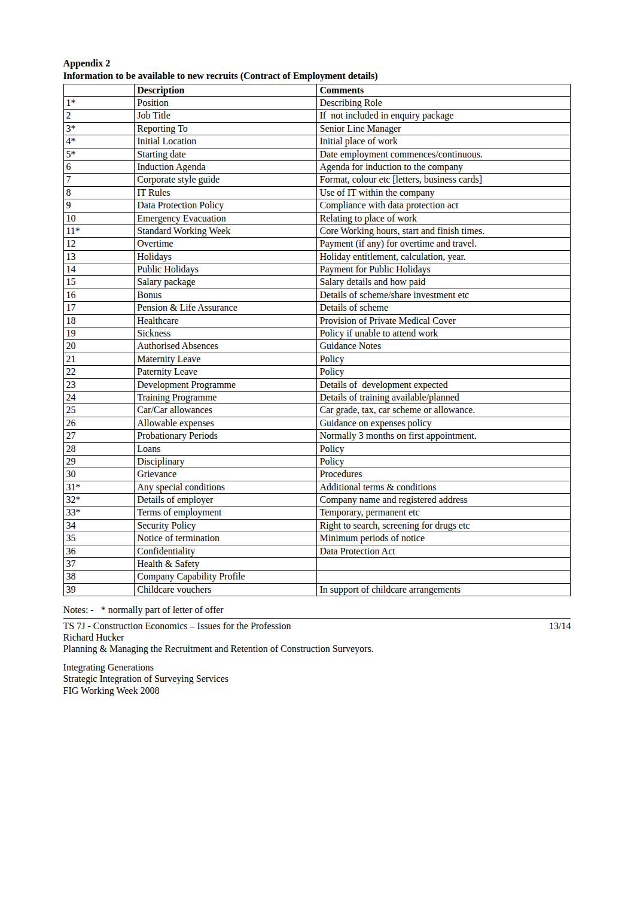Appendix 2
Information to be available to new recruits (Contract of Employment details)
| | Description | Comments |
| --- | --- | --- |
| 1* | Position | Describing Role |
| 2 | Job Title | If not included in enquiry package |
| 3* | Reporting To | Senior Line Manager |
| 4* | Initial Location | Initial place of work |
| 5* | Starting date | Date employment commences/continuous. |
| 6 | Induction Agenda | Agenda for induction to the company |
| 7 | Corporate style guide | Format, colour etc [letters, business cards] |
| 8 | IT Rules | Use of IT within the company |
| 9 | Data Protection Policy | Compliance with data protection act |
| 10 | Emergency Evacuation | Relating to place of work |
| 11* | Standard Working Week | Core Working hours, start and finish times. |
| 12 | Overtime | Payment (if any) for overtime and travel. |
| 13 | Holidays | Holiday entitlement, calculation, year. |
| 14 | Public Holidays | Payment for Public Holidays |
| 15 | Salary package | Salary details and how paid |
| 16 | Bonus | Details of scheme/share investment etc |
| 17 | Pension & Life Assurance | Details of scheme |
| 18 | Healthcare | Provision of Private Medical Cover |
| 19 | Sickness | Policy if unable to attend work |
| 20 | Authorised Absences | Guidance Notes |
| 21 | Maternity Leave | Policy |
| 22 | Paternity Leave | Policy |
| 23 | Development Programme | Details of development expected |
| 24 | Training Programme | Details of training available/planned |
| 25 | Car/Car allowances | Car grade, tax, car scheme or allowance. |
| 26 | Allowable expenses | Guidance on expenses policy |
| 27 | Probationary Periods | Normally 3 months on first appointment. |
| 28 | Loans | Policy |
| 29 | Disciplinary | Policy |
| 30 | Grievance | Procedures |
| 31* | Any special conditions | Additional terms & conditions |
| 32* | Details of employer | Company name and registered address |
| 33* | Terms of employment | Temporary, permanent etc |
| 34 | Security Policy | Right to search, screening for drugs etc |
| 35 | Notice of termination | Minimum periods of notice |
| 36 | Confidentiality | Data Protection Act |
| 37 | Health & Safety | |
| 38 | Company Capability Profile | |
| 39 | Childcare vouchers | In support of childcare arrangements |
Notes: - * normally part of letter of offer
13/14 TS 7J - Construction Economics – Issues for the Profession
Richard Hucker
Planning & Managing the Recruitment and Retention of Construction Surveyors.
Integrating Generations
Strategic Integration of Surveying Services
FIG Working Week 2008